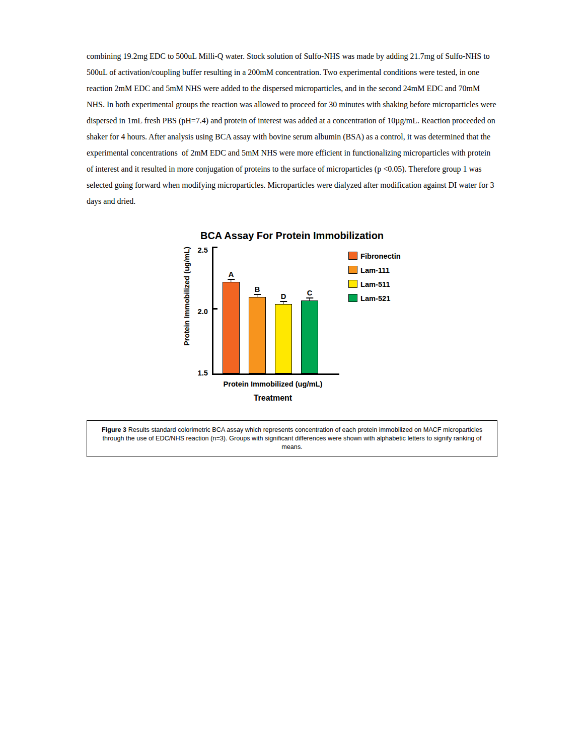combining 19.2mg EDC to 500uL Milli-Q water. Stock solution of Sulfo-NHS was made by adding 21.7mg of Sulfo-NHS to 500uL of activation/coupling buffer resulting in a 200mM concentration. Two experimental conditions were tested, in one reaction 2mM EDC and 5mM NHS were added to the dispersed microparticles, and in the second 24mM EDC and 70mM NHS. In both experimental groups the reaction was allowed to proceed for 30 minutes with shaking before microparticles were dispersed in 1mL fresh PBS (pH=7.4) and protein of interest was added at a concentration of 10µg/mL. Reaction proceeded on shaker for 4 hours. After analysis using BCA assay with bovine serum albumin (BSA) as a control, it was determined that the experimental concentrations of 2mM EDC and 5mM NHS were more efficient in functionalizing microparticles with protein of interest and it resulted in more conjugation of proteins to the surface of microparticles (p <0.05). Therefore group 1 was selected going forward when modifying microparticles. Microparticles were dialyzed after modification against DI water for 3 days and dried.
BCA Assay For Protein Immobilization
Protein Immobilized (ug/mL)
2.5 2.0 1.5
A
B
D
C
Fibronectin
Lam-111
Lam-511
Lam-521
Protein Immobilized (ug/mL)
Treatment
Figure 3 Results standard colorimetric BCA assay which represents concentration of each protein immobilized on MACF microparticles through the use of EDC/NHS reaction (n=3). Groups with significant differences were shown with alphabetic letters to signify ranking of means.